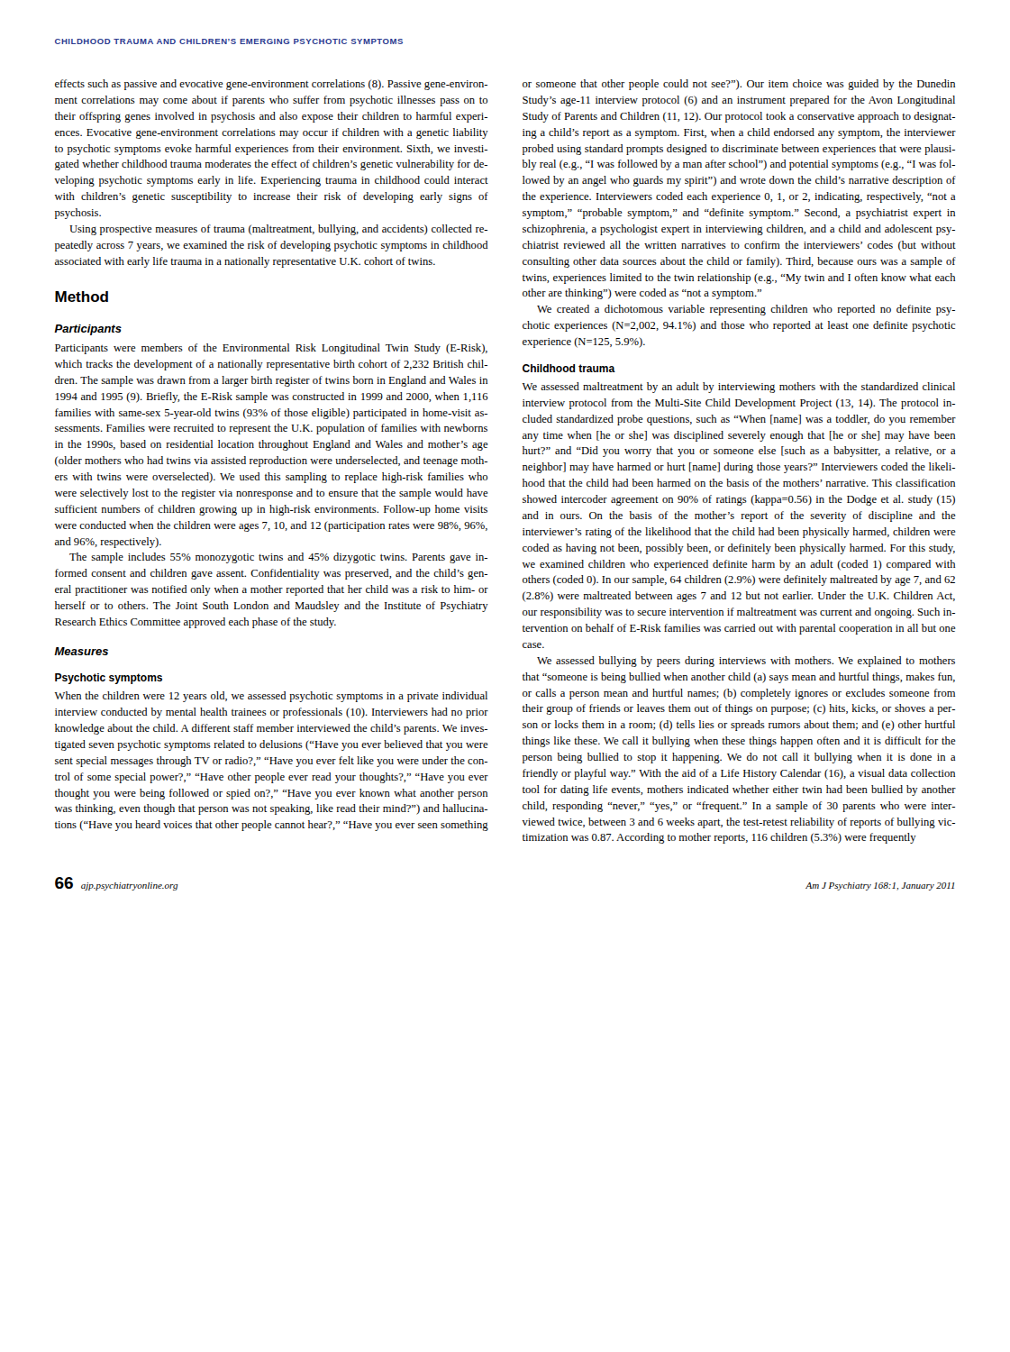Childhood Trauma and Children’s Emerging Psychotic Symptoms
effects such as passive and evocative gene-environment correlations (8). Passive gene-environment correlations may come about if parents who suffer from psychotic illnesses pass on to their offspring genes involved in psychosis and also expose their children to harmful experiences. Evocative gene-environment correlations may occur if children with a genetic liability to psychotic symptoms evoke harmful experiences from their environment. Sixth, we investigated whether childhood trauma moderates the effect of children’s genetic vulnerability for developing psychotic symptoms early in life. Experiencing trauma in childhood could interact with children’s genetic susceptibility to increase their risk of developing early signs of psychosis.
Using prospective measures of trauma (maltreatment, bullying, and accidents) collected repeatedly across 7 years, we examined the risk of developing psychotic symptoms in childhood associated with early life trauma in a nationally representative U.K. cohort of twins.
Method
Participants
Participants were members of the Environmental Risk Longitudinal Twin Study (E-Risk), which tracks the development of a nationally representative birth cohort of 2,232 British children. The sample was drawn from a larger birth register of twins born in England and Wales in 1994 and 1995 (9). Briefly, the E-Risk sample was constructed in 1999 and 2000, when 1,116 families with same-sex 5-year-old twins (93% of those eligible) participated in home-visit assessments. Families were recruited to represent the U.K. population of families with newborns in the 1990s, based on residential location throughout England and Wales and mother’s age (older mothers who had twins via assisted reproduction were underselected, and teenage mothers with twins were overselected). We used this sampling to replace high-risk families who were selectively lost to the register via nonresponse and to ensure that the sample would have sufficient numbers of children growing up in high-risk environments. Follow-up home visits were conducted when the children were ages 7, 10, and 12 (participation rates were 98%, 96%, and 96%, respectively).
The sample includes 55% monozygotic twins and 45% dizygotic twins. Parents gave informed consent and children gave assent. Confidentiality was preserved, and the child’s general practitioner was notified only when a mother reported that her child was a risk to him- or herself or to others. The Joint South London and Maudsley and the Institute of Psychiatry Research Ethics Committee approved each phase of the study.
Measures
Psychotic symptoms
When the children were 12 years old, we assessed psychotic symptoms in a private individual interview conducted by mental health trainees or professionals (10). Interviewers had no prior knowledge about the child. A different staff member interviewed the child’s parents. We investigated seven psychotic symptoms related to delusions (“Have you ever believed that you were sent special messages through TV or radio?,” “Have you ever felt like you were under the control of some special power?,” “Have other people ever read your thoughts?,” “Have you ever thought you were being followed or spied on?,” “Have you ever known what another person was thinking, even though that person was not speaking, like read their mind?”) and hallucinations (“Have you heard voices that other people cannot hear?,” “Have you ever seen something or someone that other people could not see?”). Our item choice was guided by the Dunedin Study’s age-11 interview protocol (6) and an instrument prepared for the Avon Longitudinal Study of Parents and Children (11, 12). Our protocol took a conservative approach to designating a child’s report as a symptom. First, when a child endorsed any symptom, the interviewer probed using standard prompts designed to discriminate between experiences that were plausibly real (e.g., “I was followed by a man after school”) and potential symptoms (e.g., “I was followed by an angel who guards my spirit”) and wrote down the child’s narrative description of the experience. Interviewers coded each experience 0, 1, or 2, indicating, respectively, “not a symptom,” “probable symptom,” and “definite symptom.” Second, a psychiatrist expert in schizophrenia, a psychologist expert in interviewing children, and a child and adolescent psychiatrist reviewed all the written narratives to confirm the interviewers’ codes (but without consulting other data sources about the child or family). Third, because ours was a sample of twins, experiences limited to the twin relationship (e.g., “My twin and I often know what each other are thinking”) were coded as “not a symptom.”
We created a dichotomous variable representing children who reported no definite psychotic experiences (N=2,002, 94.1%) and those who reported at least one definite psychotic experience (N=125, 5.9%).
Childhood trauma
We assessed maltreatment by an adult by interviewing mothers with the standardized clinical interview protocol from the Multi-Site Child Development Project (13, 14). The protocol included standardized probe questions, such as “When [name] was a toddler, do you remember any time when [he or she] was disciplined severely enough that [he or she] may have been hurt?” and “Did you worry that you or someone else [such as a babysitter, a relative, or a neighbor] may have harmed or hurt [name] during those years?” Interviewers coded the likelihood that the child had been harmed on the basis of the mothers’ narrative. This classification showed intercoder agreement on 90% of ratings (kappa=0.56) in the Dodge et al. study (15) and in ours. On the basis of the mother’s report of the severity of discipline and the interviewer’s rating of the likelihood that the child had been physically harmed, children were coded as having not been, possibly been, or definitely been physically harmed. For this study, we examined children who experienced definite harm by an adult (coded 1) compared with others (coded 0). In our sample, 64 children (2.9%) were definitely maltreated by age 7, and 62 (2.8%) were maltreated between ages 7 and 12 but not earlier. Under the U.K. Children Act, our responsibility was to secure intervention if maltreatment was current and ongoing. Such intervention on behalf of E-Risk families was carried out with parental cooperation in all but one case.
We assessed bullying by peers during interviews with mothers. We explained to mothers that “someone is being bullied when another child (a) says mean and hurtful things, makes fun, or calls a person mean and hurtful names; (b) completely ignores or excludes someone from their group of friends or leaves them out of things on purpose; (c) hits, kicks, or shoves a person or locks them in a room; (d) tells lies or spreads rumors about them; and (e) other hurtful things like these. We call it bullying when these things happen often and it is difficult for the person being bullied to stop it happening. We do not call it bullying when it is done in a friendly or playful way.” With the aid of a Life History Calendar (16), a visual data collection tool for dating life events, mothers indicated whether either twin had been bullied by another child, responding “never,” “yes,” or “frequent.” In a sample of 30 parents who were interviewed twice, between 3 and 6 weeks apart, the test-retest reliability of reports of bullying victimization was 0.87. According to mother reports, 116 children (5.3%) were frequently
66 ajp.psychiatryonline.org
Am J Psychiatry 168:1, January 2011